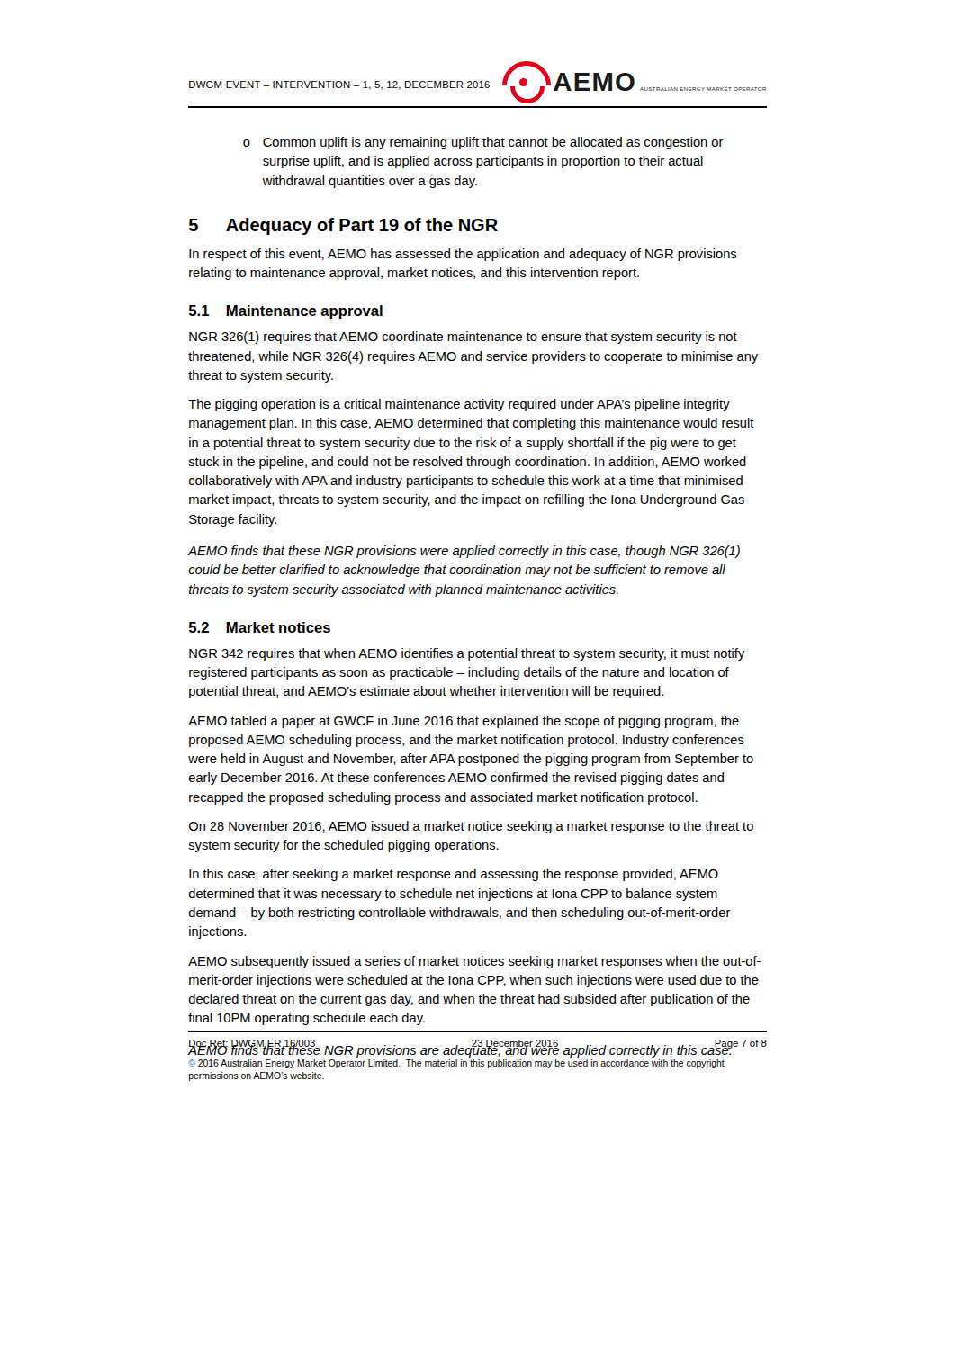DWGM Event – Intervention – 1, 5, 12, December 2016
AEMO Australian Energy Market Operator
Common uplift is any remaining uplift that cannot be allocated as congestion or surprise uplift, and is applied across participants in proportion to their actual withdrawal quantities over a gas day.
5 Adequacy of Part 19 of the NGR
In respect of this event, AEMO has assessed the application and adequacy of NGR provisions relating to maintenance approval, market notices, and this intervention report.
5.1 Maintenance approval
NGR 326(1) requires that AEMO coordinate maintenance to ensure that system security is not threatened, while NGR 326(4) requires AEMO and service providers to cooperate to minimise any threat to system security.
The pigging operation is a critical maintenance activity required under APA’s pipeline integrity management plan. In this case, AEMO determined that completing this maintenance would result in a potential threat to system security due to the risk of a supply shortfall if the pig were to get stuck in the pipeline, and could not be resolved through coordination. In addition, AEMO worked collaboratively with APA and industry participants to schedule this work at a time that minimised market impact, threats to system security, and the impact on refilling the Iona Underground Gas Storage facility.
AEMO finds that these NGR provisions were applied correctly in this case, though NGR 326(1) could be better clarified to acknowledge that coordination may not be sufficient to remove all threats to system security associated with planned maintenance activities.
5.2 Market notices
NGR 342 requires that when AEMO identifies a potential threat to system security, it must notify registered participants as soon as practicable – including details of the nature and location of potential threat, and AEMO's estimate about whether intervention will be required.
AEMO tabled a paper at GWCF in June 2016 that explained the scope of pigging program, the proposed AEMO scheduling process, and the market notification protocol. Industry conferences were held in August and November, after APA postponed the pigging program from September to early December 2016. At these conferences AEMO confirmed the revised pigging dates and recapped the proposed scheduling process and associated market notification protocol.
On 28 November 2016, AEMO issued a market notice seeking a market response to the threat to system security for the scheduled pigging operations.
In this case, after seeking a market response and assessing the response provided, AEMO determined that it was necessary to schedule net injections at Iona CPP to balance system demand – by both restricting controllable withdrawals, and then scheduling out-of-merit-order injections.
AEMO subsequently issued a series of market notices seeking market responses when the out-of-merit-order injections were scheduled at the Iona CPP, when such injections were used due to the declared threat on the current gas day, and when the threat had subsided after publication of the final 10PM operating schedule each day.
AEMO finds that these NGR provisions are adequate, and were applied correctly in this case.
Doc Ref: DWGM ER 16/003 23 December 2016 Page 7 of 8
© 2016 Australian Energy Market Operator Limited. The material in this publication may be used in accordance with the copyright permissions on AEMO’s website.